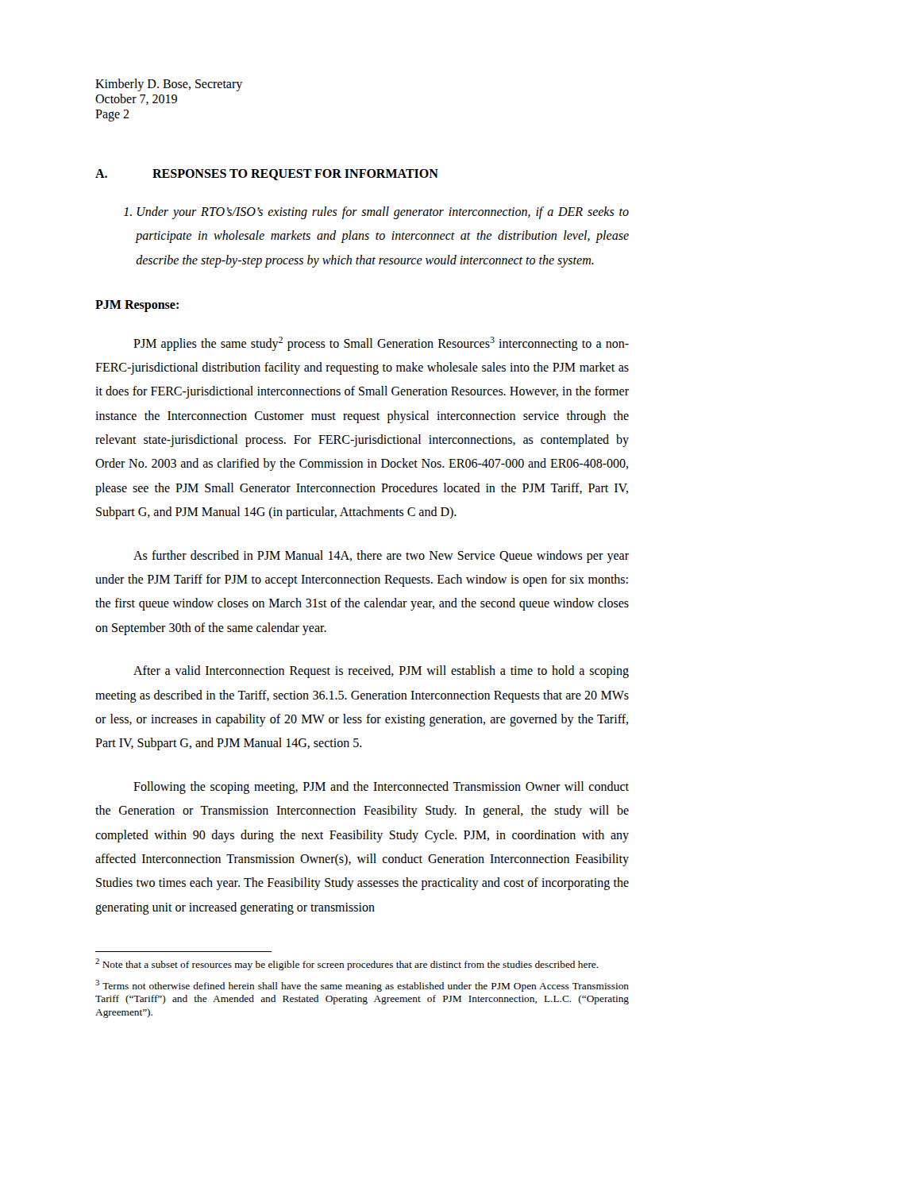Kimberly D. Bose, Secretary
October 7, 2019
Page 2
A. Responses to Request for Information
Under your RTO’s/ISO’s existing rules for small generator interconnection, if a DER seeks to participate in wholesale markets and plans to interconnect at the distribution level, please describe the step-by-step process by which that resource would interconnect to the system.
PJM Response:
PJM applies the same study2 process to Small Generation Resources3 interconnecting to a non-FERC-jurisdictional distribution facility and requesting to make wholesale sales into the PJM market as it does for FERC-jurisdictional interconnections of Small Generation Resources. However, in the former instance the Interconnection Customer must request physical interconnection service through the relevant state-jurisdictional process. For FERC-jurisdictional interconnections, as contemplated by Order No. 2003 and as clarified by the Commission in Docket Nos. ER06-407-000 and ER06-408-000, please see the PJM Small Generator Interconnection Procedures located in the PJM Tariff, Part IV, Subpart G, and PJM Manual 14G (in particular, Attachments C and D).
As further described in PJM Manual 14A, there are two New Service Queue windows per year under the PJM Tariff for PJM to accept Interconnection Requests. Each window is open for six months: the first queue window closes on March 31st of the calendar year, and the second queue window closes on September 30th of the same calendar year.
After a valid Interconnection Request is received, PJM will establish a time to hold a scoping meeting as described in the Tariff, section 36.1.5. Generation Interconnection Requests that are 20 MWs or less, or increases in capability of 20 MW or less for existing generation, are governed by the Tariff, Part IV, Subpart G, and PJM Manual 14G, section 5.
Following the scoping meeting, PJM and the Interconnected Transmission Owner will conduct the Generation or Transmission Interconnection Feasibility Study. In general, the study will be completed within 90 days during the next Feasibility Study Cycle. PJM, in coordination with any affected Interconnection Transmission Owner(s), will conduct Generation Interconnection Feasibility Studies two times each year. The Feasibility Study assesses the practicality and cost of incorporating the generating unit or increased generating or transmission
2 Note that a subset of resources may be eligible for screen procedures that are distinct from the studies described here.
3 Terms not otherwise defined herein shall have the same meaning as established under the PJM Open Access Transmission Tariff (“Tariff”) and the Amended and Restated Operating Agreement of PJM Interconnection, L.L.C. (“Operating Agreement”).